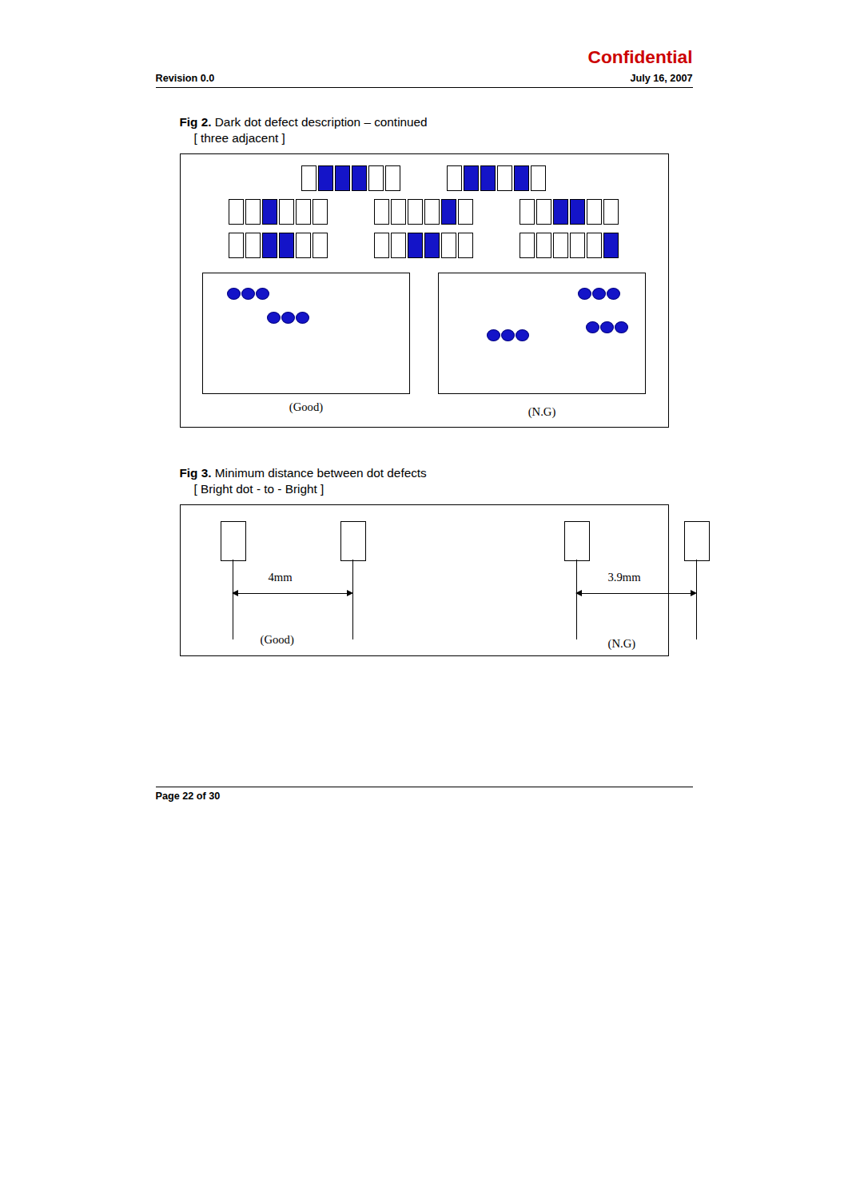Confidential
Revision 0.0 July 16, 2007
Fig 2. Dark dot defect description – continued
[ three adjacent ]
(Good)
(N.G)
Fig 3. Minimum distance between dot defects
[ Bright dot - to - Bright ]
4mm
(Good)
3.9mm
(N.G)
Page 22 of 30